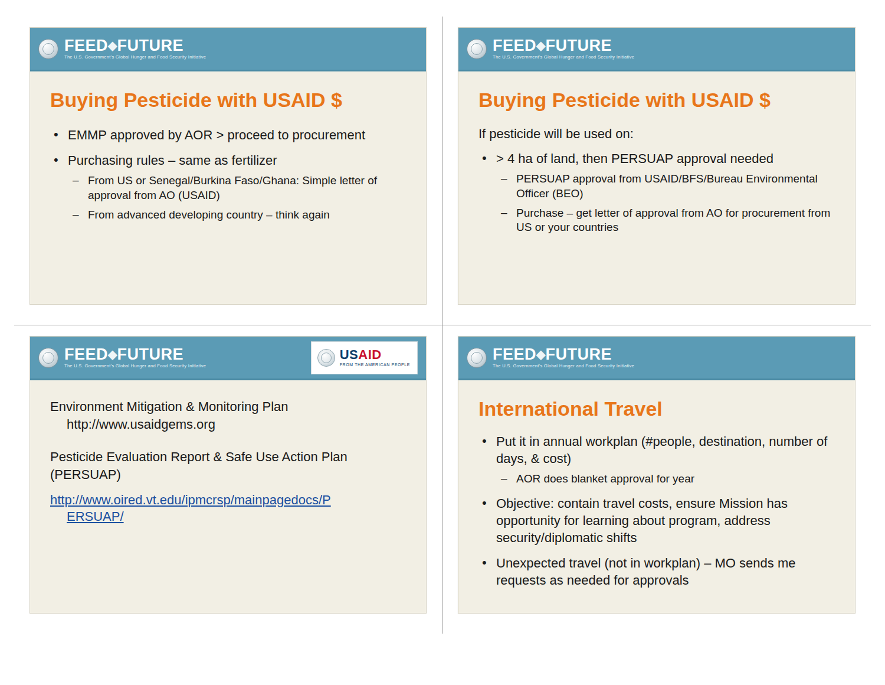FEED◆FUTURE The U.S. Government's Global Hunger and Food Security Initiative
Buying Pesticide with USAID $
EMMP approved by AOR > proceed to procurement
Purchasing rules – same as fertilizer
From US or Senegal/Burkina Faso/Ghana: Simple letter of approval from AO (USAID)
From advanced developing country – think again
FEED◆FUTURE The U.S. Government's Global Hunger and Food Security Initiative
Buying Pesticide with USAID $
If pesticide will be used on:
> 4 ha of land, then PERSUAP approval needed
PERSUAP approval from USAID/BFS/Bureau Environmental Officer (BEO)
Purchase – get letter of approval from AO for procurement from US or your countries
FEED◆FUTURE The U.S. Government's Global Hunger and Food Security Initiative
USAID FROM THE AMERICAN PEOPLE
Environment Mitigation & Monitoring Plan http://www.usaidgems.org
Pesticide Evaluation Report & Safe Use Action Plan (PERSUAP)
http://www.oired.vt.edu/ipmcrsp/mainpagedocs/P ERSUAP/
FEED◆FUTURE The U.S. Government's Global Hunger and Food Security Initiative
International Travel
Put it in annual workplan (#people, destination, number of days, & cost)
AOR does blanket approval for year
Objective: contain travel costs, ensure Mission has opportunity for learning about program, address security/diplomatic shifts
Unexpected travel (not in workplan) – MO sends me requests as needed for approvals